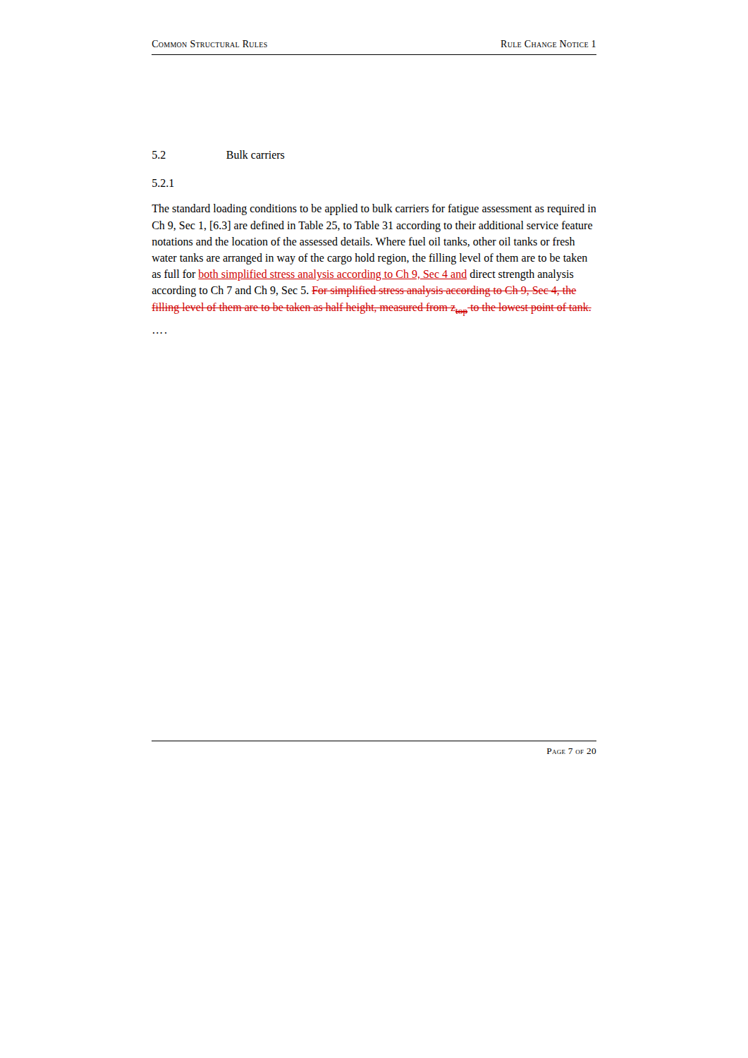Common Structural Rules Rule Change Notice 1
5.2 Bulk carriers
5.2.1
The standard loading conditions to be applied to bulk carriers for fatigue assessment as required in Ch 9, Sec 1, [6.3] are defined in Table 25, to Table 31 according to their additional service feature notations and the location of the assessed details. Where fuel oil tanks, other oil tanks or fresh water tanks are arranged in way of the cargo hold region, the filling level of them are to be taken as full for both simplified stress analysis according to Ch 9, Sec 4 and direct strength analysis according to Ch 7 and Ch 9, Sec 5. For simplified stress analysis according to Ch 9, Sec 4, the filling level of them are to be taken as half height, measured from ztop to the lowest point of tank.
….
Page 7 of 20